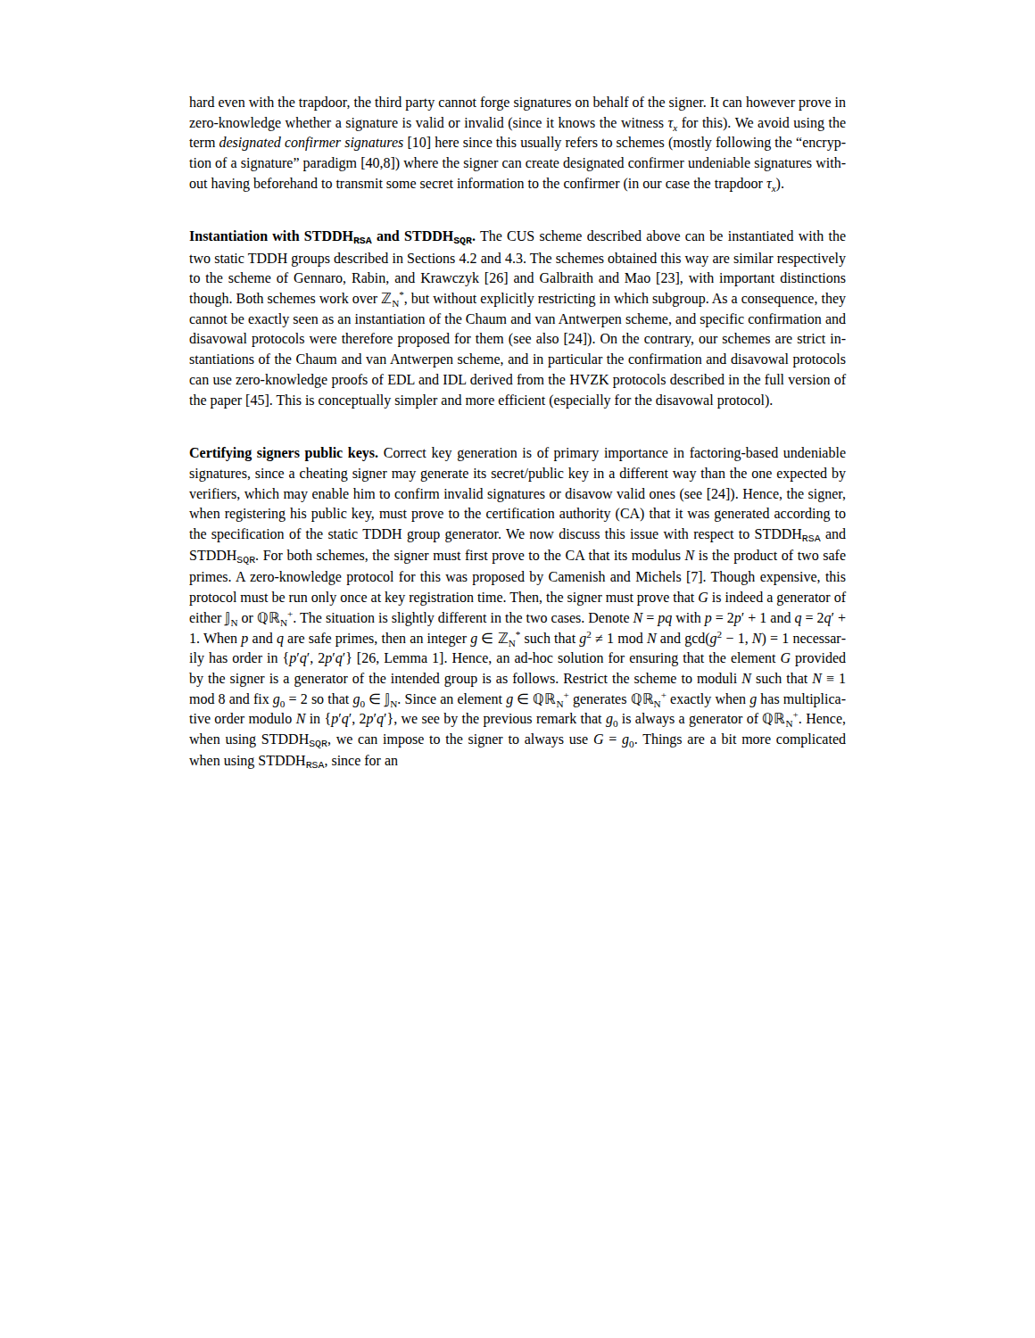hard even with the trapdoor, the third party cannot forge signatures on behalf of the signer. It can however prove in zero-knowledge whether a signature is valid or invalid (since it knows the witness τx for this). We avoid using the term designated confirmer signatures [10] here since this usually refers to schemes (mostly following the “encryption of a signature” paradigm [40,8]) where the signer can create designated confirmer undeniable signatures without having beforehand to transmit some secret information to the confirmer (in our case the trapdoor τx).
Instantiation with STDDH RSA and STDDH SQR. The CUS scheme described above can be instantiated with the two static TDDH groups described in Sections 4.2 and 4.3. The schemes obtained this way are similar respectively to the scheme of Gennaro, Rabin, and Krawczyk [26] and Galbraith and Mao [23], with important distinctions though. Both schemes work over ℤN*, but without explicitly restricting in which subgroup. As a consequence, they cannot be exactly seen as an instantiation of the Chaum and van Antwerpen scheme, and specific confirmation and disavowal protocols were therefore proposed for them (see also [24]). On the contrary, our schemes are strict instantiations of the Chaum and van Antwerpen scheme, and in particular the confirmation and disavowal protocols can use zero-knowledge proofs of EDL and IDL derived from the HVZK protocols described in the full version of the paper [45]. This is conceptually simpler and more efficient (especially for the disavowal protocol).
Certifying signers public keys. Correct key generation is of primary importance in factoring-based undeniable signatures, since a cheating signer may generate its secret/public key in a different way than the one expected by verifiers, which may enable him to confirm invalid signatures or disavow valid ones (see [24]). Hence, the signer, when registering his public key, must prove to the certification authority (CA) that it was generated according to the specification of the static TDDH group generator. We now discuss this issue with respect to STDDH RSA and STDDH SQR. For both schemes, the signer must first prove to the CA that its modulus N is the product of two safe primes. A zero-knowledge protocol for this was proposed by Camenish and Michels [7]. Though expensive, this protocol must be run only once at key registration time. Then, the signer must prove that G is indeed a generator of either 𝕁N or ℚℝN+. The situation is slightly different in the two cases. Denote N = pq with p = 2p′ + 1 and q = 2q′ + 1. When p and q are safe primes, then an integer g ∈ ℤN* such that g2 ≠ 1 mod N and gcd(g2 − 1, N) = 1 necessarily has order in {p′q′, 2p′q′} [26, Lemma 1]. Hence, an ad-hoc solution for ensuring that the element G provided by the signer is a generator of the intended group is as follows. Restrict the scheme to moduli N such that N ≡ 1 mod 8 and fix g0 = 2 so that g0 ∈ 𝕁N. Since an element g ∈ ℚℝN+ generates ℚℝN+ exactly when g has multiplicative order modulo N in {p′q′, 2p′q′}, we see by the previous remark that g0 is always a generator of ℚℝN+. Hence, when using STDDH SQR, we can impose to the signer to always use G = g0. Things are a bit more complicated when using STDDH RSA, since for an